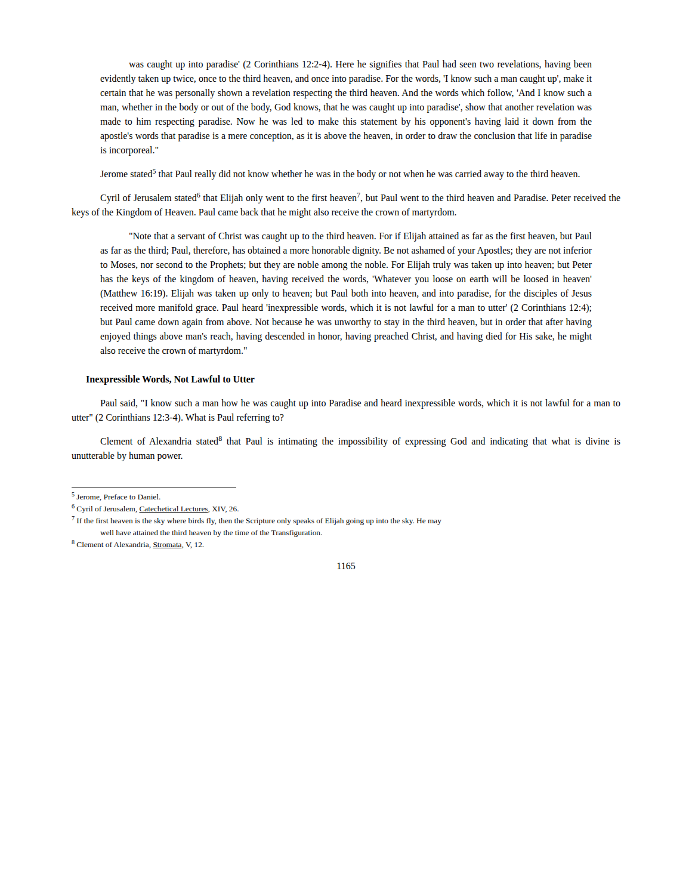was caught up into paradise' (2 Corinthians 12:2-4). Here he signifies that Paul had seen two revelations, having been evidently taken up twice, once to the third heaven, and once into paradise. For the words, 'I know such a man caught up', make it certain that he was personally shown a revelation respecting the third heaven. And the words which follow, 'And I know such a man, whether in the body or out of the body, God knows, that he was caught up into paradise', show that another revelation was made to him respecting paradise. Now he was led to make this statement by his opponent's having laid it down from the apostle's words that paradise is a mere conception, as it is above the heaven, in order to draw the conclusion that life in paradise is incorporeal."
Jerome stated5 that Paul really did not know whether he was in the body or not when he was carried away to the third heaven.
Cyril of Jerusalem stated6 that Elijah only went to the first heaven7, but Paul went to the third heaven and Paradise. Peter received the keys of the Kingdom of Heaven. Paul came back that he might also receive the crown of martyrdom.
"Note that a servant of Christ was caught up to the third heaven. For if Elijah attained as far as the first heaven, but Paul as far as the third; Paul, therefore, has obtained a more honorable dignity. Be not ashamed of your Apostles; they are not inferior to Moses, nor second to the Prophets; but they are noble among the noble. For Elijah truly was taken up into heaven; but Peter has the keys of the kingdom of heaven, having received the words, 'Whatever you loose on earth will be loosed in heaven' (Matthew 16:19). Elijah was taken up only to heaven; but Paul both into heaven, and into paradise, for the disciples of Jesus received more manifold grace. Paul heard 'inexpressible words, which it is not lawful for a man to utter' (2 Corinthians 12:4); but Paul came down again from above. Not because he was unworthy to stay in the third heaven, but in order that after having enjoyed things above man's reach, having descended in honor, having preached Christ, and having died for His sake, he might also receive the crown of martyrdom."
Inexpressible Words, Not Lawful to Utter
Paul said, "I know such a man how he was caught up into Paradise and heard inexpressible words, which it is not lawful for a man to utter" (2 Corinthians 12:3-4). What is Paul referring to?
Clement of Alexandria stated8 that Paul is intimating the impossibility of expressing God and indicating that what is divine is unutterable by human power.
5 Jerome, Preface to Daniel.
6 Cyril of Jerusalem, Catechetical Lectures, XIV, 26.
7 If the first heaven is the sky where birds fly, then the Scripture only speaks of Elijah going up into the sky. He may
well have attained the third heaven by the time of the Transfiguration.
8 Clement of Alexandria, Stromata, V, 12.
1165